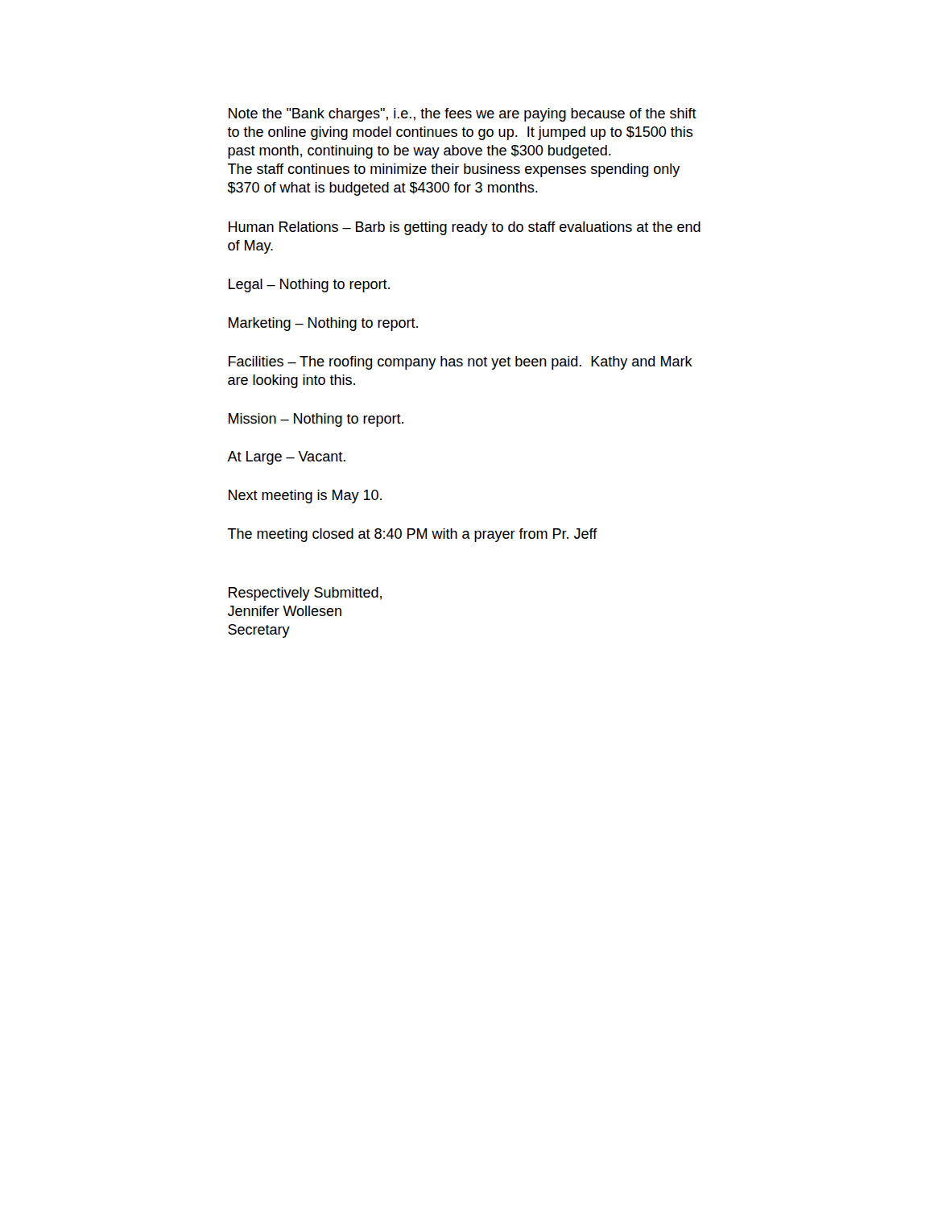Note the "Bank charges", i.e., the fees we are paying because of the shift to the online giving model continues to go up. It jumped up to $1500 this past month, continuing to be way above the $300 budgeted.
The staff continues to minimize their business expenses spending only $370 of what is budgeted at $4300 for 3 months.
Human Relations – Barb is getting ready to do staff evaluations at the end of May.
Legal – Nothing to report.
Marketing – Nothing to report.
Facilities – The roofing company has not yet been paid. Kathy and Mark are looking into this.
Mission – Nothing to report.
At Large – Vacant.
Next meeting is May 10.
The meeting closed at 8:40 PM with a prayer from Pr. Jeff
Respectively Submitted,
Jennifer Wollesen
Secretary